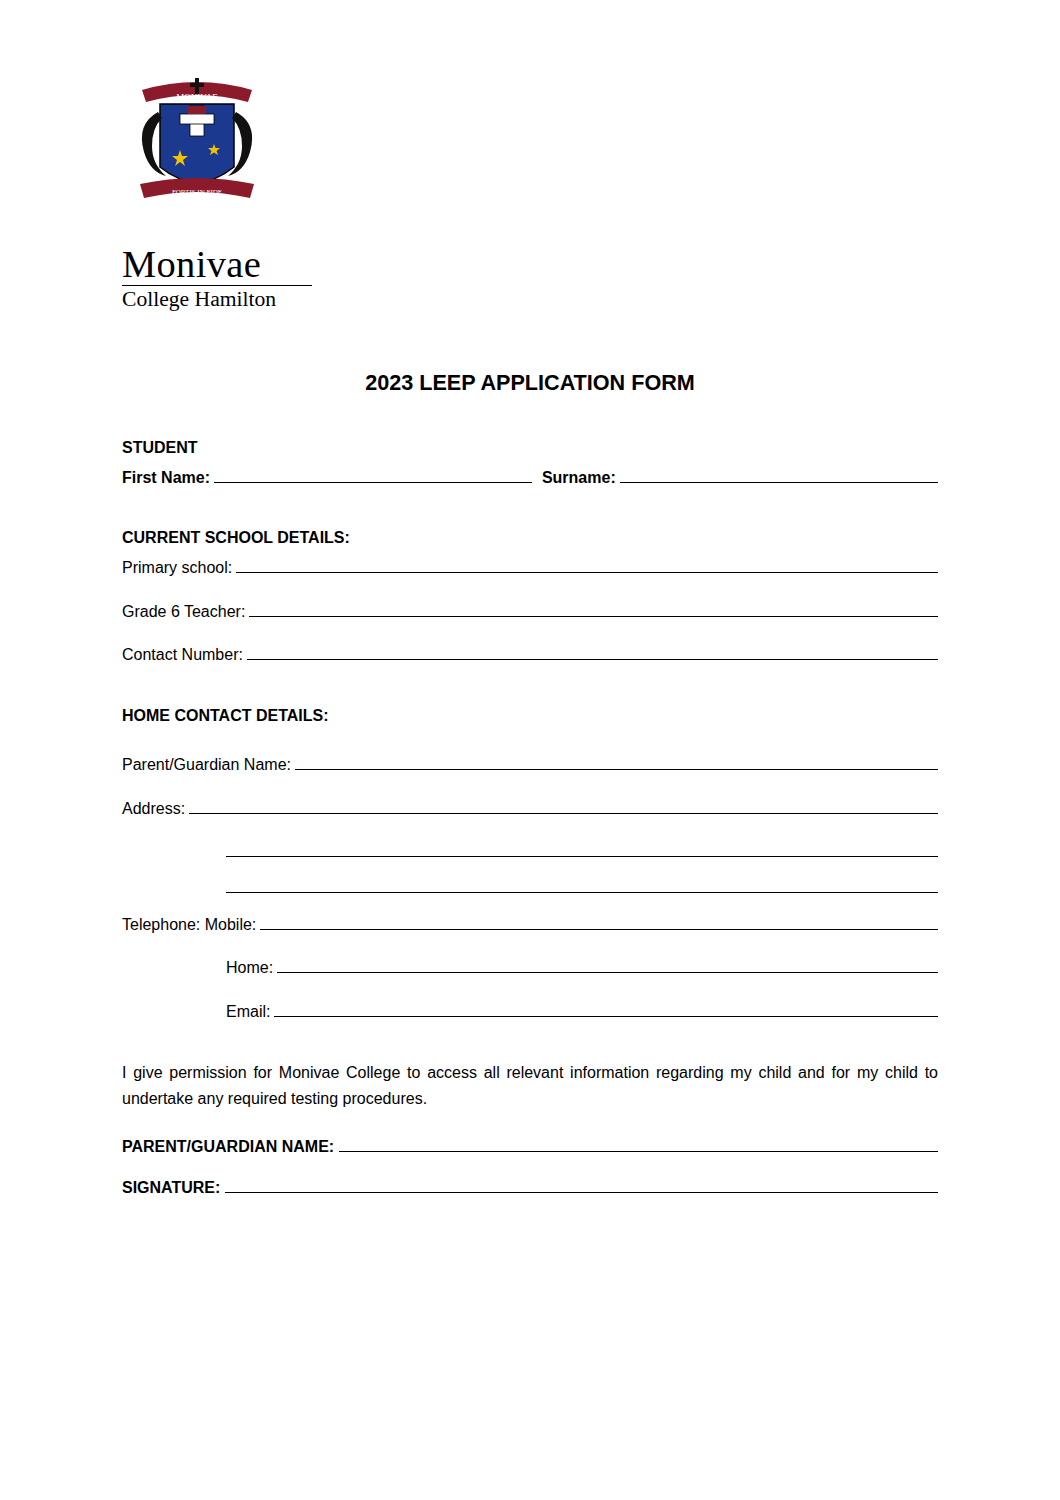MONIVAE FORTIS IN FIDE
Monivae
College Hamilton
2023 LEEP APPLICATION FORM
STUDENT
First Name: Surname:
CURRENT SCHOOL DETAILS:
Primary school:
Grade 6 Teacher:
Contact Number:
HOME CONTACT DETAILS:
Parent/Guardian Name:
Address:
Telephone: Mobile:
Home:
Email:
I give permission for Monivae College to access all relevant information regarding my child and for my child to undertake any required testing procedures.
PARENT/GUARDIAN NAME:
SIGNATURE: